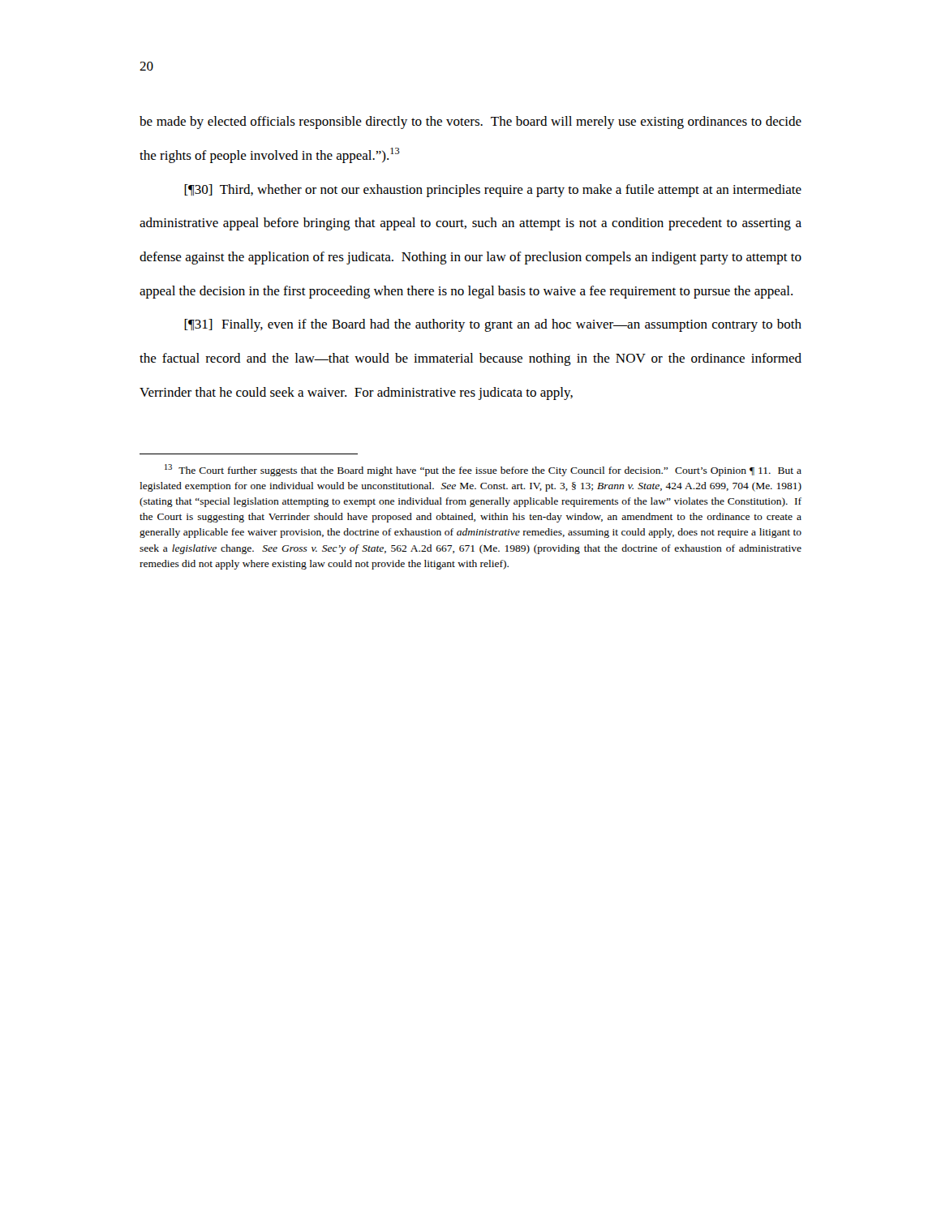20
be made by elected officials responsible directly to the voters. The board will merely use existing ordinances to decide the rights of people involved in the appeal.”).13
[¶30] Third, whether or not our exhaustion principles require a party to make a futile attempt at an intermediate administrative appeal before bringing that appeal to court, such an attempt is not a condition precedent to asserting a defense against the application of res judicata. Nothing in our law of preclusion compels an indigent party to attempt to appeal the decision in the first proceeding when there is no legal basis to waive a fee requirement to pursue the appeal.
[¶31] Finally, even if the Board had the authority to grant an ad hoc waiver—an assumption contrary to both the factual record and the law—that would be immaterial because nothing in the NOV or the ordinance informed Verrinder that he could seek a waiver. For administrative res judicata to apply,
13 The Court further suggests that the Board might have “put the fee issue before the City Council for decision.” Court’s Opinion ¶ 11. But a legislated exemption for one individual would be unconstitutional. See Me. Const. art. IV, pt. 3, § 13; Brann v. State, 424 A.2d 699, 704 (Me. 1981) (stating that “special legislation attempting to exempt one individual from generally applicable requirements of the law” violates the Constitution). If the Court is suggesting that Verrinder should have proposed and obtained, within his ten-day window, an amendment to the ordinance to create a generally applicable fee waiver provision, the doctrine of exhaustion of administrative remedies, assuming it could apply, does not require a litigant to seek a legislative change. See Gross v. Sec’y of State, 562 A.2d 667, 671 (Me. 1989) (providing that the doctrine of exhaustion of administrative remedies did not apply where existing law could not provide the litigant with relief).